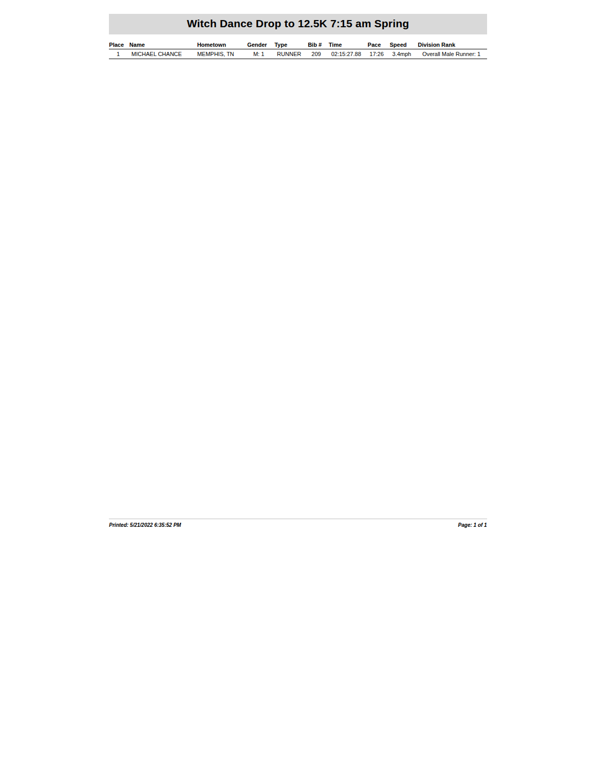Witch Dance Drop to 12.5K 7:15 am Spring
| Place | Name | Hometown | Gender | Type | Bib # | Time | Pace | Speed | Division Rank |
| --- | --- | --- | --- | --- | --- | --- | --- | --- | --- |
| 1 | MICHAEL CHANCE | MEMPHIS, TN | M: 1 | RUNNER | 209 | 02:15:27.88 | 17:26 | 3.4mph | Overall Male Runner: 1 |
Printed: 5/21/2022 6:35:52 PM
Page: 1 of 1